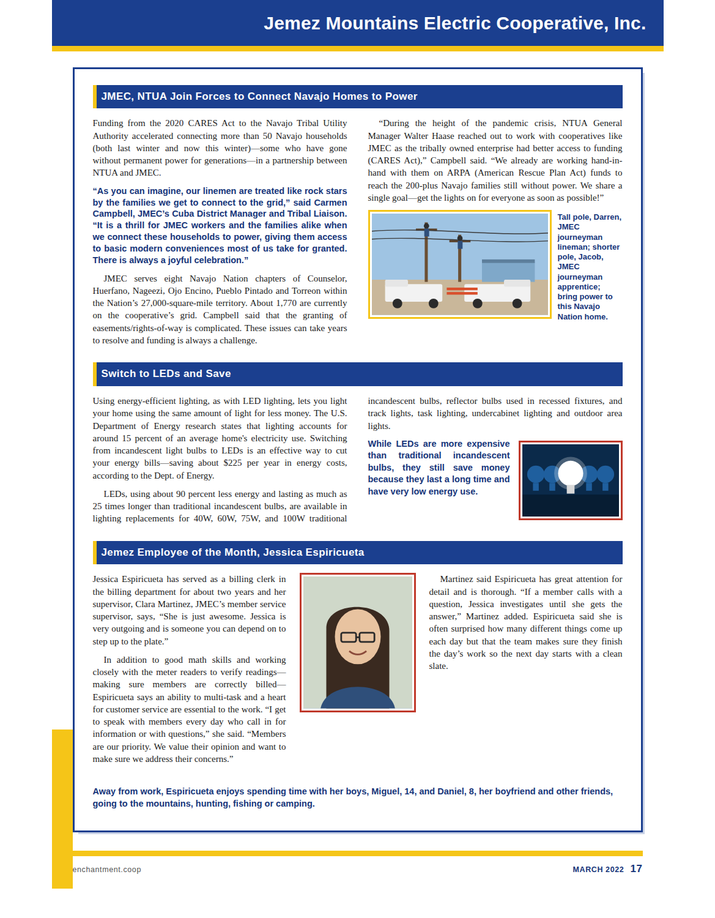Jemez Mountains Electric Cooperative, Inc.
JMEC, NTUA Join Forces to Connect Navajo Homes to Power
Funding from the 2020 CARES Act to the Navajo Tribal Utility Authority accelerated connecting more than 50 Navajo households (both last winter and now this winter)—some who have gone without permanent power for generations—in a partnership between NTUA and JMEC.
“As you can imagine, our linemen are treated like rock stars by the families we get to connect to the grid,” said Carmen Campbell, JMEC’s Cuba District Manager and Tribal Liaison. “It is a thrill for JMEC workers and the families alike when we connect these households to power, giving them access to basic modern conveniences most of us take for granted. There is always a joyful celebration.”
JMEC serves eight Navajo Nation chapters of Counselor, Huerfano, Nageezi, Ojo Encino, Pueblo Pintado and Torreon within the Nation’s 27,000-square-mile territory. About 1,770 are currently on the cooperative’s grid. Campbell said that the granting of easements/rights-of-way is complicated. These issues can take years to resolve and funding is always a challenge.
“During the height of the pandemic crisis, NTUA General Manager Walter Haase reached out to work with cooperatives like JMEC as the tribally owned enterprise had better access to funding (CARES Act),” Campbell said. “We already are working hand-in-hand with them on ARPA (American Rescue Plan Act) funds to reach the 200-plus Navajo families still without power. We share a single goal—get the lights on for everyone as soon as possible!”
Tall pole, Darren, JMEC journeyman lineman; shorter pole, Jacob, JMEC journeyman apprentice; bring power to this Navajo Nation home.
Switch to LEDs and Save
Using energy-efficient lighting, as with LED lighting, lets you light your home using the same amount of light for less money. The U.S. Department of Energy research states that lighting accounts for around 15 percent of an average home's electricity use. Switching from incandescent light bulbs to LEDs is an effective way to cut your energy bills—saving about $225 per year in energy costs, according to the Dept. of Energy.
LEDs, using about 90 percent less energy and lasting as much as 25 times longer than traditional incandescent bulbs, are available in lighting replacements for 40W, 60W, 75W, and 100W traditional incandescent bulbs, reflector bulbs used in recessed fixtures, and track lights, task lighting, undercabinet lighting and outdoor area lights.
While LEDs are more expensive than traditional incandescent bulbs, they still save money because they last a long time and have very low energy use.
Jemez Employee of the Month, Jessica Espiricueta
Jessica Espiricueta has served as a billing clerk in the billing department for about two years and her supervisor, Clara Martinez, JMEC’s member service supervisor, says, “She is just awesome. Jessica is very outgoing and is someone you can depend on to step up to the plate.”
In addition to good math skills and working closely with the meter readers to verify readings—making sure members are correctly billed—Espiricueta says an ability to multi-task and a heart for customer service are essential to the work. “I get to speak with members every day who call in for information or with questions,” she said. “Members are our priority. We value their opinion and want to make sure we address their concerns.”
Martinez said Espiricueta has great attention for detail and is thorough. “If a member calls with a question, Jessica investigates until she gets the answer,” Martinez added. Espiricueta said she is often surprised how many different things come up each day but that the team makes sure they finish the day’s work so the next day starts with a clean slate.
Away from work, Espiricueta enjoys spending time with her boys, Miguel, 14, and Daniel, 8, her boyfriend and other friends, going to the mountains, hunting, fishing or camping.
enchantment.coop
MARCH 2022 17